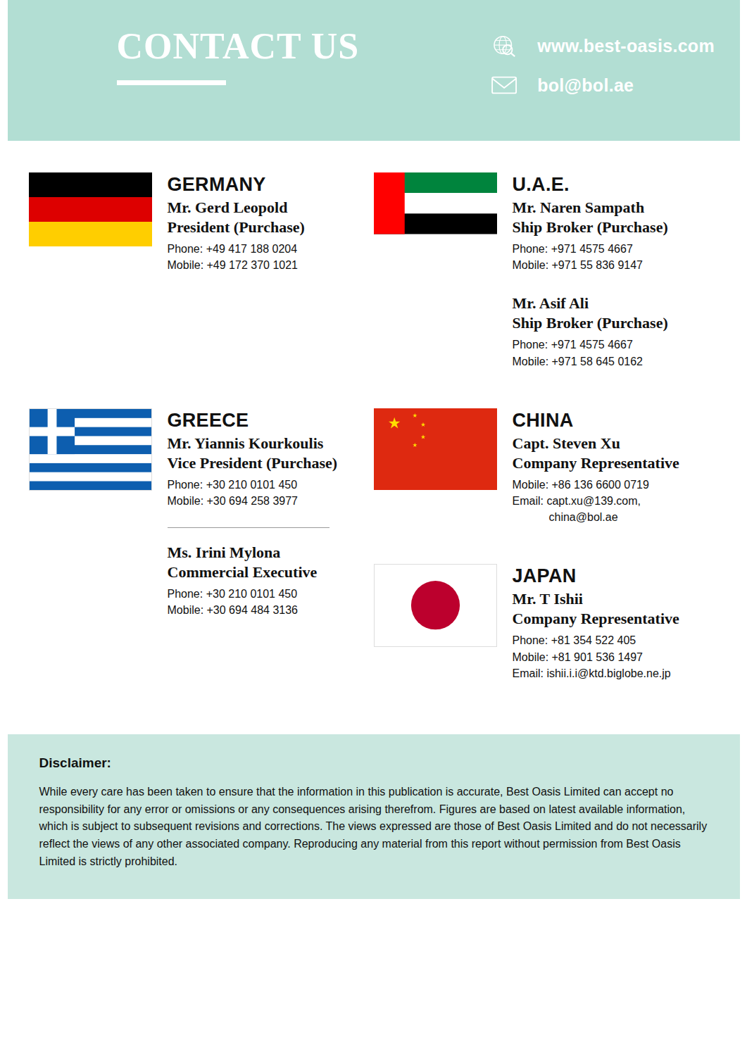CONTACT US
www.best-oasis.com
bol@bol.ae
GERMANY
Mr. Gerd Leopold
President (Purchase)
Phone: +49 417 188 0204
Mobile: +49 172 370 1021
U.A.E.
Mr. Naren Sampath
Ship Broker (Purchase)
Phone: +971 4575 4667
Mobile: +971 55 836 9147
Mr. Asif Ali
Ship Broker (Purchase)
Phone: +971 4575 4667
Mobile: +971 58 645 0162
GREECE
Mr. Yiannis Kourkoulis
Vice President (Purchase)
Phone: +30 210 0101 450
Mobile: +30 694 258 3977
Ms. Irini Mylona
Commercial Executive
Phone: +30 210 0101 450
Mobile: +30 694 484 3136
CHINA
Capt. Steven Xu
Company Representative
Mobile: +86 136 6600 0719
Email: capt.xu@139.com,
china@bol.ae
JAPAN
Mr. T Ishii
Company Representative
Phone: +81 354 522 405
Mobile: +81 901 536 1497
Email: ishii.i.i@ktd.biglobe.ne.jp
Disclaimer:
While every care has been taken to ensure that the information in this publication is accurate, Best Oasis Limited can accept no responsibility for any error or omissions or any consequences arising therefrom. Figures are based on latest available information, which is subject to subsequent revisions and corrections. The views expressed are those of Best Oasis Limited and do not necessarily reflect the views of any other associated company. Reproducing any material from this report without permission from Best Oasis Limited is strictly prohibited.